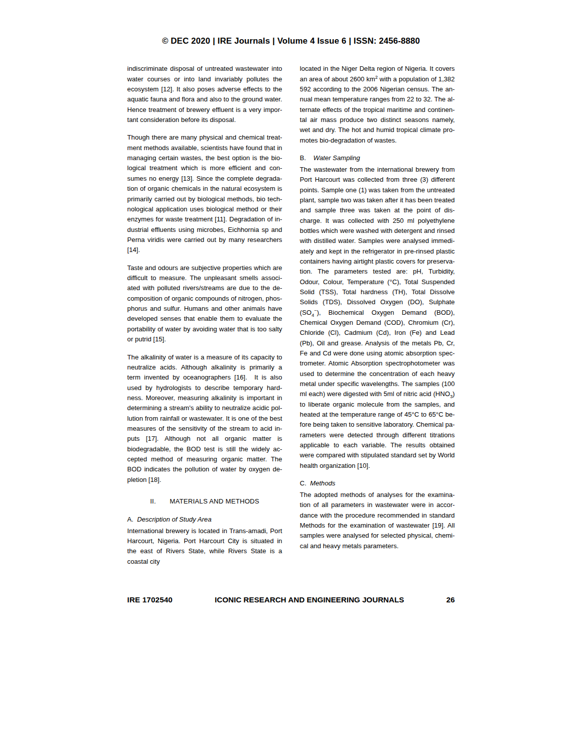© DEC 2020 | IRE Journals | Volume 4 Issue 6 | ISSN: 2456-8880
indiscriminate disposal of untreated wastewater into water courses or into land invariably pollutes the ecosystem [12]. It also poses adverse effects to the aquatic fauna and flora and also to the ground water. Hence treatment of brewery effluent is a very important consideration before its disposal.
Though there are many physical and chemical treatment methods available, scientists have found that in managing certain wastes, the best option is the biological treatment which is more efficient and consumes no energy [13]. Since the complete degradation of organic chemicals in the natural ecosystem is primarily carried out by biological methods, bio technological application uses biological method or their enzymes for waste treatment [11]. Degradation of industrial effluents using microbes, Eichhornia sp and Perna viridis were carried out by many researchers [14].
Taste and odours are subjective properties which are difficult to measure. The unpleasant smells associated with polluted rivers/streams are due to the decomposition of organic compounds of nitrogen, phosphorus and sulfur. Humans and other animals have developed senses that enable them to evaluate the portability of water by avoiding water that is too salty or putrid [15].
The alkalinity of water is a measure of its capacity to neutralize acids. Although alkalinity is primarily a term invented by oceanographers [16]. It is also used by hydrologists to describe temporary hardness. Moreover, measuring alkalinity is important in determining a stream's ability to neutralize acidic pollution from rainfall or wastewater. It is one of the best measures of the sensitivity of the stream to acid inputs [17]. Although not all organic matter is biodegradable, the BOD test is still the widely accepted method of measuring organic matter. The BOD indicates the pollution of water by oxygen depletion [18].
II. MATERIALS AND METHODS
A. Description of Study Area
International brewery is located in Trans-amadi, Port Harcourt, Nigeria. Port Harcourt City is situated in the east of Rivers State, while Rivers State is a coastal city
located in the Niger Delta region of Nigeria. It covers an area of about 2600 km2 with a population of 1,382 592 according to the 2006 Nigerian census. The annual mean temperature ranges from 22 to 32. The alternate effects of the tropical maritime and continental air mass produce two distinct seasons namely, wet and dry. The hot and humid tropical climate promotes bio-degradation of wastes.
B. Water Sampling
The wastewater from the international brewery from Port Harcourt was collected from three (3) different points. Sample one (1) was taken from the untreated plant, sample two was taken after it has been treated and sample three was taken at the point of discharge. It was collected with 250 ml polyethylene bottles which were washed with detergent and rinsed with distilled water. Samples were analysed immediately and kept in the refrigerator in pre-rinsed plastic containers having airtight plastic covers for preservation. The parameters tested are: pH, Turbidity, Odour, Colour, Temperature (°C), Total Suspended Solid (TSS), Total hardness (TH), Total Dissolve Solids (TDS), Dissolved Oxygen (DO), Sulphate (SO4−), Biochemical Oxygen Demand (BOD), Chemical Oxygen Demand (COD), Chromium (Cr), Chloride (Cl), Cadmium (Cd), Iron (Fe) and Lead (Pb), Oil and grease. Analysis of the metals Pb, Cr, Fe and Cd were done using atomic absorption spectrometer. Atomic Absorption spectrophotometer was used to determine the concentration of each heavy metal under specific wavelengths. The samples (100 ml each) were digested with 5ml of nitric acid (HNO3) to liberate organic molecule from the samples, and heated at the temperature range of 45°C to 65°C before being taken to sensitive laboratory. Chemical parameters were detected through different titrations applicable to each variable. The results obtained were compared with stipulated standard set by World health organization [10].
C. Methods
The adopted methods of analyses for the examination of all parameters in wastewater were in accordance with the procedure recommended in standard Methods for the examination of wastewater [19]. All samples were analysed for selected physical, chemical and heavy metals parameters.
IRE 1702540 ICONIC RESEARCH AND ENGINEERING JOURNALS 26